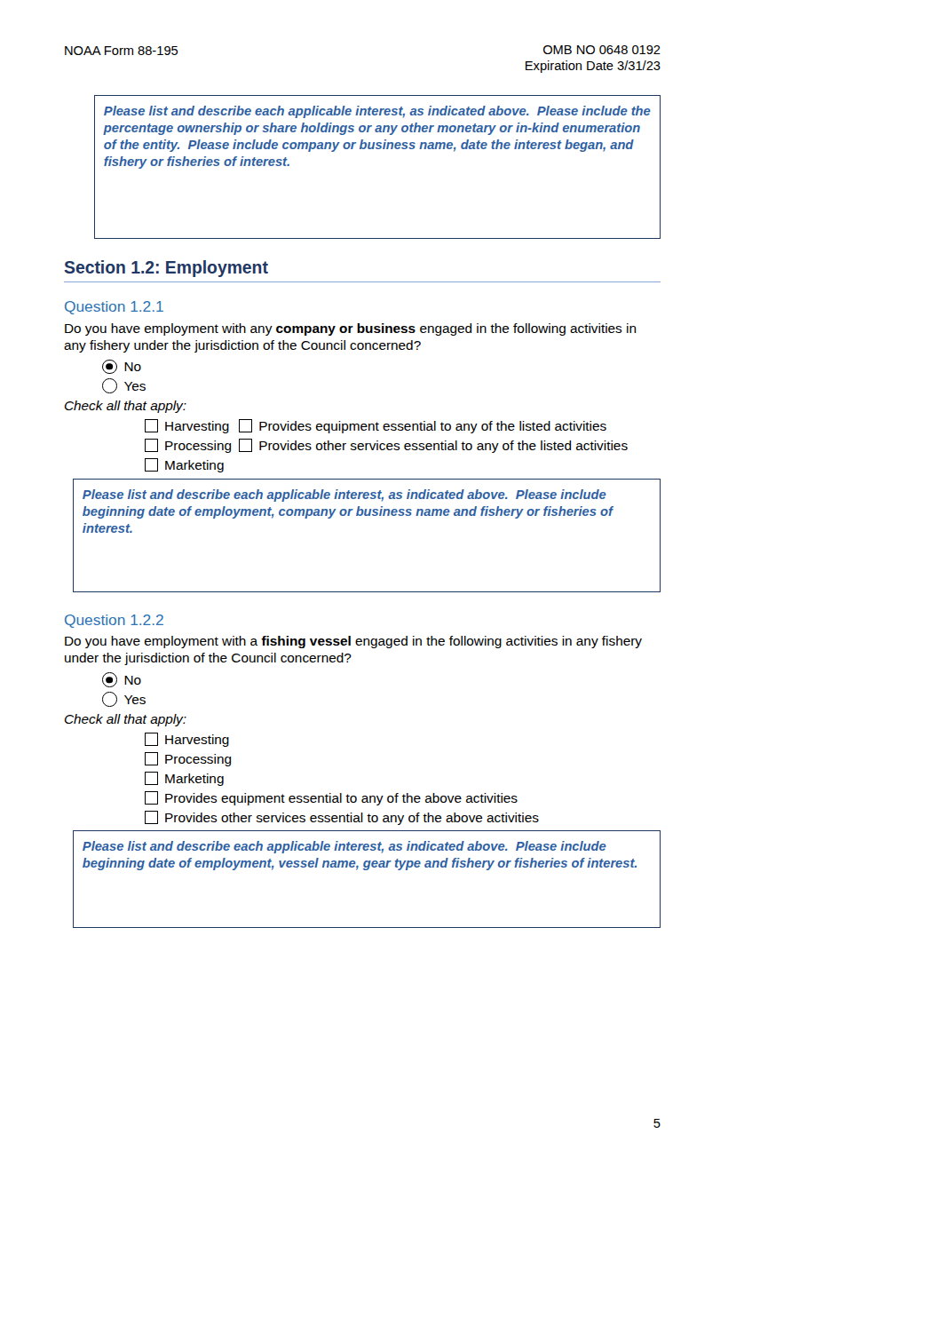NOAA Form 88-195
OMB NO 0648 0192
Expiration Date 3/31/23
Please list and describe each applicable interest, as indicated above. Please include the percentage ownership or share holdings or any other monetary or in-kind enumeration of the entity. Please include company or business name, date the interest began, and fishery or fisheries of interest.
Section 1.2: Employment
Question 1.2.1
Do you have employment with any company or business engaged in the following activities in any fishery under the jurisdiction of the Council concerned?
No
Yes
Check all that apply:
Harvesting
Provides equipment essential to any of the listed activities
Processing
Provides other services essential to any of the listed activities
Marketing
Please list and describe each applicable interest, as indicated above. Please include beginning date of employment, company or business name and fishery or fisheries of interest.
Question 1.2.2
Do you have employment with a fishing vessel engaged in the following activities in any fishery under the jurisdiction of the Council concerned?
No
Yes
Check all that apply:
Harvesting
Processing
Marketing
Provides equipment essential to any of the above activities
Provides other services essential to any of the above activities
Please list and describe each applicable interest, as indicated above. Please include beginning date of employment, vessel name, gear type and fishery or fisheries of interest.
5